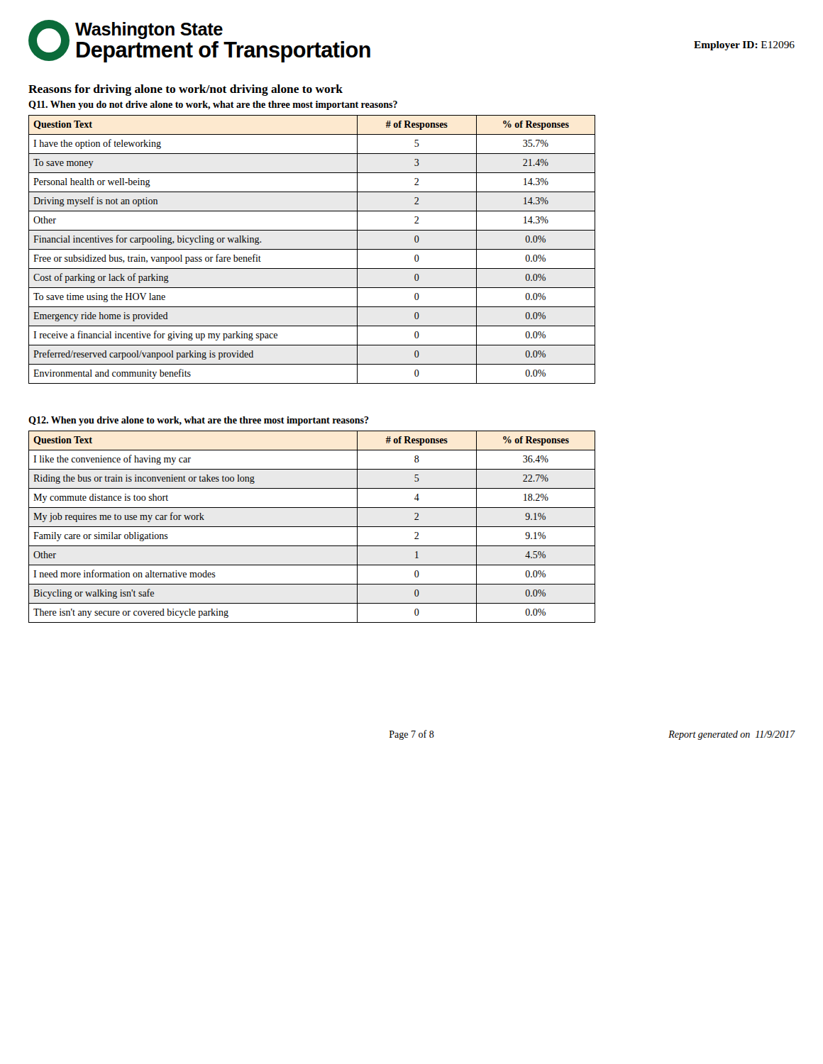Washington State
Department of Transportation
Employer ID: E12096
Reasons for driving alone to work/not driving alone to work
Q11. When you do not drive alone to work, what are the three most important reasons?
| Question Text | # of Responses | % of Responses |
| --- | --- | --- |
| I have the option of teleworking | 5 | 35.7% |
| To save money | 3 | 21.4% |
| Personal health or well-being | 2 | 14.3% |
| Driving myself is not an option | 2 | 14.3% |
| Other | 2 | 14.3% |
| Financial incentives for carpooling, bicycling or walking. | 0 | 0.0% |
| Free or subsidized bus, train, vanpool pass or fare benefit | 0 | 0.0% |
| Cost of parking or lack of parking | 0 | 0.0% |
| To save time using the HOV lane | 0 | 0.0% |
| Emergency ride home is provided | 0 | 0.0% |
| I receive a financial incentive for giving up my parking space | 0 | 0.0% |
| Preferred/reserved carpool/vanpool parking is provided | 0 | 0.0% |
| Environmental and community benefits | 0 | 0.0% |
Q12. When you drive alone to work, what are the three most important reasons?
| Question Text | # of Responses | % of Responses |
| --- | --- | --- |
| I like the convenience of having my car | 8 | 36.4% |
| Riding the bus or train is inconvenient or takes too long | 5 | 22.7% |
| My commute distance is too short | 4 | 18.2% |
| My job requires me to use my car for work | 2 | 9.1% |
| Family care or similar obligations | 2 | 9.1% |
| Other | 1 | 4.5% |
| I need more information on alternative modes | 0 | 0.0% |
| Bicycling or walking isn't safe | 0 | 0.0% |
| There isn't any secure or covered bicycle parking | 0 | 0.0% |
Page 7 of 8
Report generated on 11/9/2017